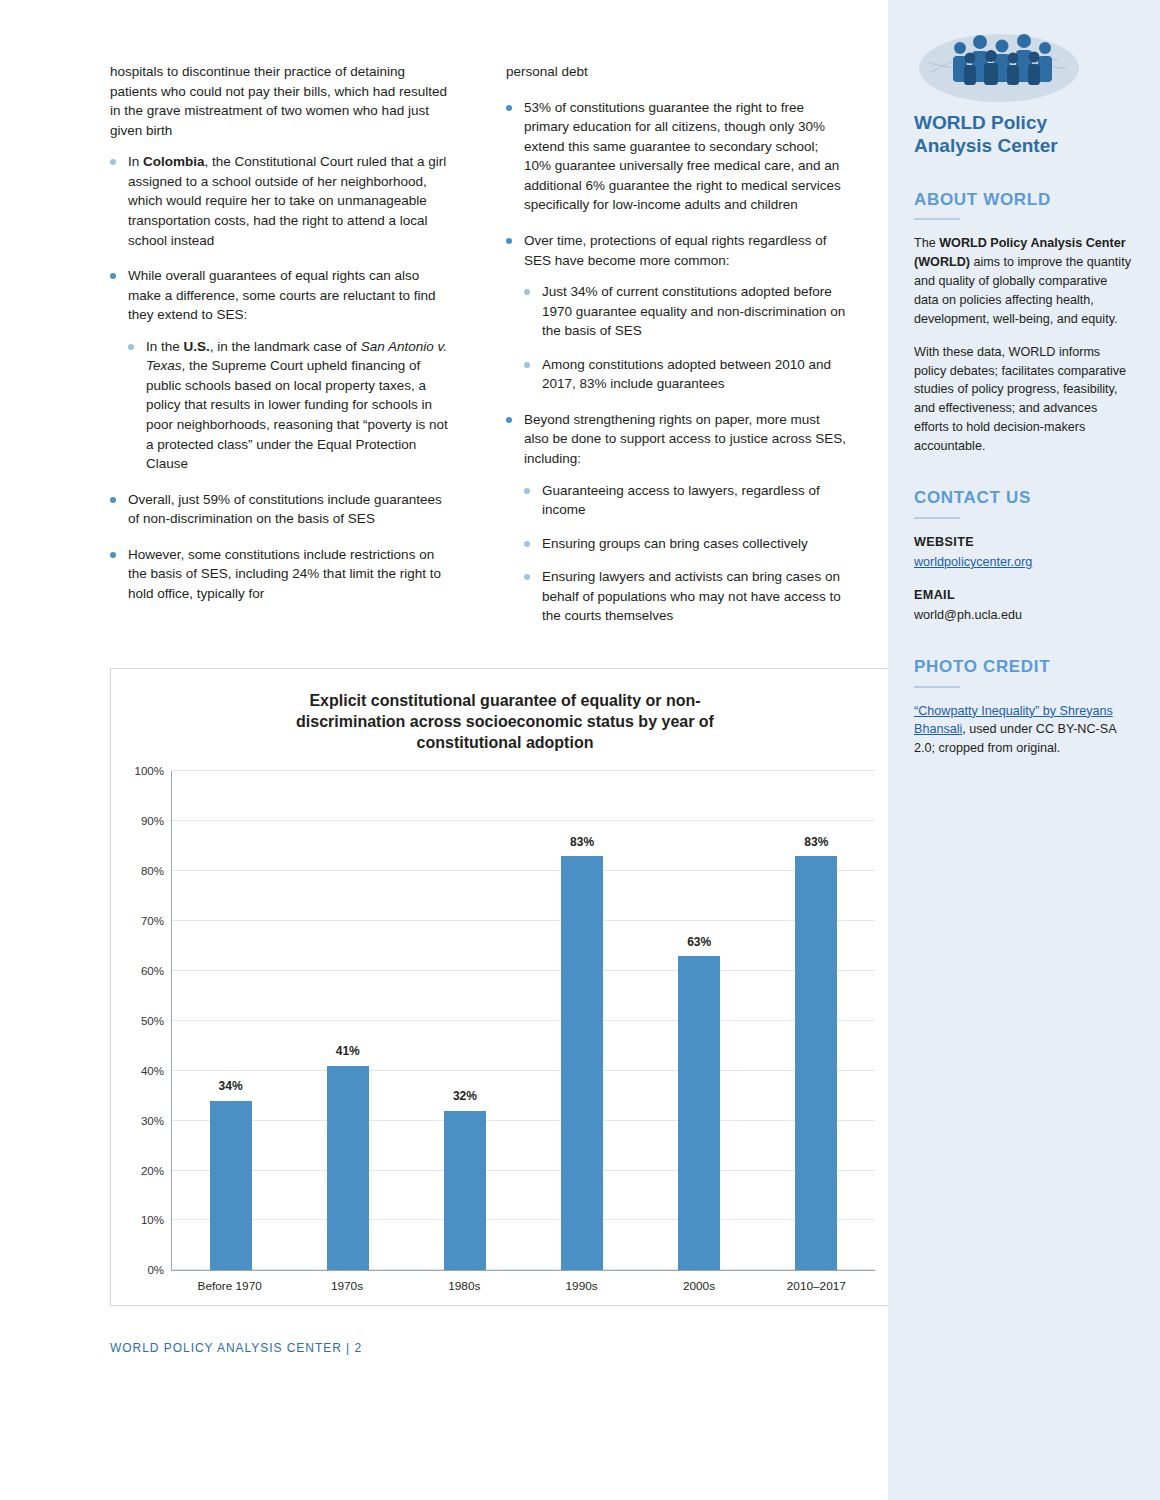WORLD Policy
Analysis Center
About WORLD
The WORLD Policy Analysis Center (WORLD) aims to improve the quantity and quality of globally comparative data on policies affecting health, development, well-being, and equity.
With these data, WORLD informs policy debates; facilitates comparative studies of policy progress, feasibility, and effectiveness; and advances efforts to hold decision-makers accountable.
Contact Us
WEBSITE
worldpolicycenter.org
EMAIL
world@ph.ucla.edu
Photo Credit
“Chowpatty Inequality” by Shreyans Bhansali, used under CC BY-NC-SA 2.0; cropped from original.
hospitals to discontinue their practice of detaining patients who could not pay their bills, which had resulted in the grave mistreatment of two women who had just given birth
In Colombia, the Constitutional Court ruled that a girl assigned to a school outside of her neighborhood, which would require her to take on unmanageable transportation costs, had the right to attend a local school instead
While overall guarantees of equal rights can also make a difference, some courts are reluctant to find they extend to SES:
In the U.S., in the landmark case of San Antonio v. Texas, the Supreme Court upheld financing of public schools based on local property taxes, a policy that results in lower funding for schools in poor neighborhoods, reasoning that “poverty is not a protected class” under the Equal Protection Clause
Overall, just 59% of constitutions include guarantees of non-discrimination on the basis of SES
However, some constitutions include restrictions on the basis of SES, including 24% that limit the right to hold office, typically for
personal debt
53% of constitutions guarantee the right to free primary education for all citizens, though only 30% extend this same guarantee to secondary school; 10% guarantee universally free medical care, and an additional 6% guarantee the right to medical services specifically for low-income adults and children
Over time, protections of equal rights regardless of SES have become more common:
Just 34% of current constitutions adopted before 1970 guarantee equality and non-discrimination on the basis of SES
Among constitutions adopted between 2010 and 2017, 83% include guarantees
Beyond strengthening rights on paper, more must also be done to support access to justice across SES, including:
Guaranteeing access to lawyers, regardless of income
Ensuring groups can bring cases collectively
Ensuring lawyers and activists can bring cases on behalf of populations who may not have access to the courts themselves
Explicit constitutional guarantee of equality or non-
discrimination across socioeconomic status by year of
constitutional adoption
100%
90%
80%
70%
60%
50%
40%
30%
20%
10%
0%
34%
41%
32%
83%
63%
83%
Before 1970 1970s 1980s 1990s 2000s 2010–2017
World Policy Analysis Center | 2